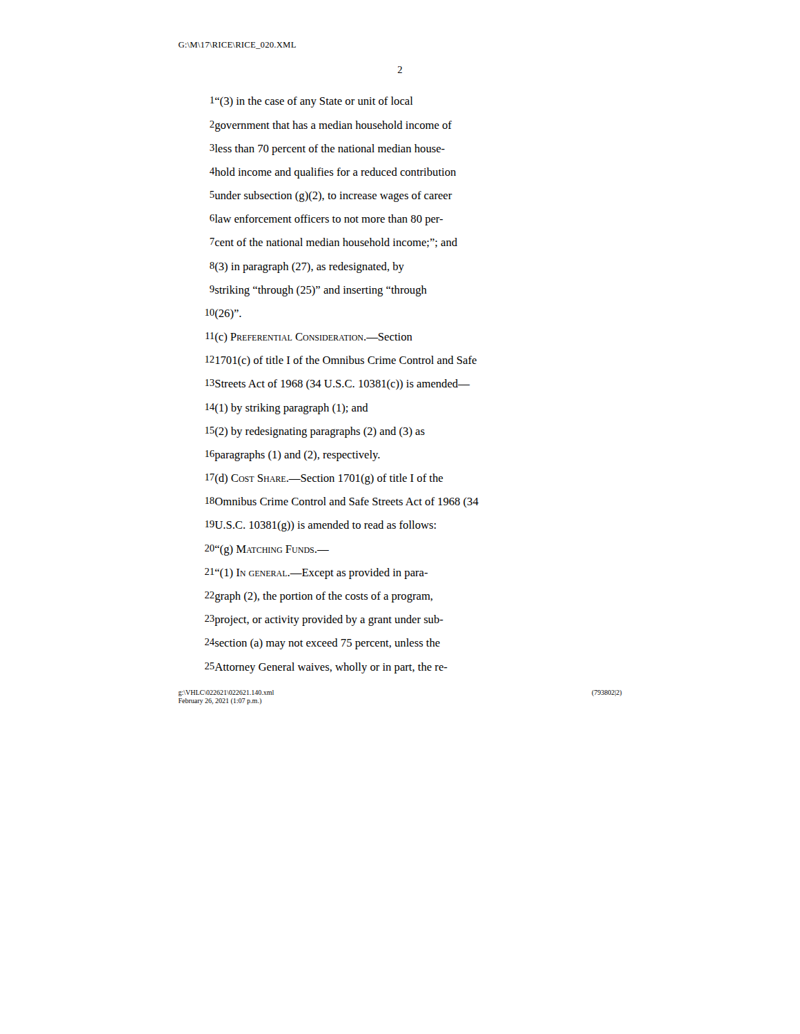G:\M\17\RICE\RICE_020.XML
2
| 1 | “(3) in the case of any State or unit of local |
| 2 | government that has a median household income of |
| 3 | less than 70 percent of the national median house- |
| 4 | hold income and qualifies for a reduced contribution |
| 5 | under subsection (g)(2), to increase wages of career |
| 6 | law enforcement officers to not more than 80 per- |
| 7 | cent of the national median household income;”; and |
| 8 | (3) in paragraph (27), as redesignated, by |
| 9 | striking “through (25)” and inserting “through |
| 10 | (26)”. |
| 11 | (c) Preferential Consideration. —Section |
| 12 | 1701(c) of title I of the Omnibus Crime Control and Safe |
| 13 | Streets Act of 1968 (34 U.S.C. 10381(c)) is amended— |
| 14 | (1) by striking paragraph (1); and |
| 15 | (2) by redesignating paragraphs (2) and (3) as |
| 16 | paragraphs (1) and (2), respectively. |
| 17 | (d) Cost Share. —Section 1701(g) of title I of the |
| 18 | Omnibus Crime Control and Safe Streets Act of 1968 (34 |
| 19 | U.S.C. 10381(g)) is amended to read as follows: |
| 20 | “(g) Matching Funds. — |
| 21 | “(1) In general. —Except as provided in para- |
| 22 | graph (2), the portion of the costs of a program, |
| 23 | project, or activity provided by a grant under sub- |
| 24 | section (a) may not exceed 75 percent, unless the |
| 25 | Attorney General waives, wholly or in part, the re- |
g:\VHLC\022621\022621.140.xml
(793802|2)
February 26, 2021 (1:07 p.m.)